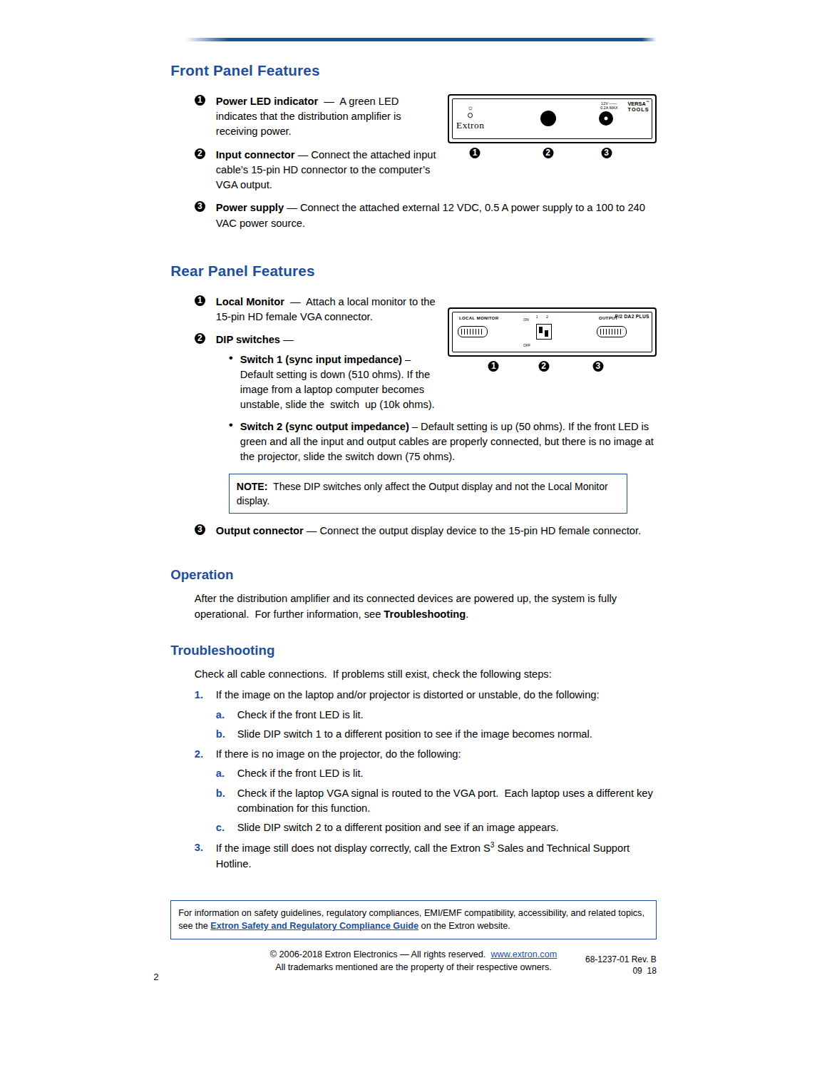Front Panel Features
☼ Extron
12V ——
0.2A MAX
VERSA™TOOLS
123
Power LED indicator — A green LED indicates that the distribution amplifier is receiving power.
Input connector — Connect the attached input cable’s 15-pin HD connector to the computer’s VGA output.
Power supply — Connect the attached external 12 VDC, 0.5 A power supply to a 100 to 240 VAC power source.
Rear Panel Features
LOCAL MONITOR
OUTPUT
P/2 DA2 PLUS
1 2
ON
OFF
123
Local Monitor — Attach a local monitor to the 15-pin HD female VGA connector.
DIP switches —
Switch 1 (sync input impedance) – Default setting is down (510 ohms). If the image from a laptop computer becomes unstable, slide the switch up (10k ohms).
Switch 2 (sync output impedance) – Default setting is up (50 ohms). If the front LED is green and all the input and output cables are properly connected, but there is no image at the projector, slide the switch down (75 ohms).
NOTE: These DIP switches only affect the Output display and not the Local Monitor display.
Output connector — Connect the output display device to the 15-pin HD female connector.
Operation
After the distribution amplifier and its connected devices are powered up, the system is fully operational. For further information, see Troubleshooting.
Troubleshooting
Check all cable connections. If problems still exist, check the following steps:
If the image on the laptop and/or projector is distorted or unstable, do the following:
Check if the front LED is lit.
Slide DIP switch 1 to a different position to see if the image becomes normal.
If there is no image on the projector, do the following:
Check if the front LED is lit.
Check if the laptop VGA signal is routed to the VGA port. Each laptop uses a different key combination for this function.
Slide DIP switch 2 to a different position and see if an image appears.
If the image still does not display correctly, call the Extron S3 Sales and Technical Support Hotline.
For information on safety guidelines, regulatory compliances, EMI/EMF compatibility, accessibility, and related topics, see the Extron Safety and Regulatory Compliance Guide on the Extron website.
© 2006-2018 Extron Electronics — All rights reserved. www.extron.com
All trademarks mentioned are the property of their respective owners.
68-1237-01 Rev. B
09 18
2